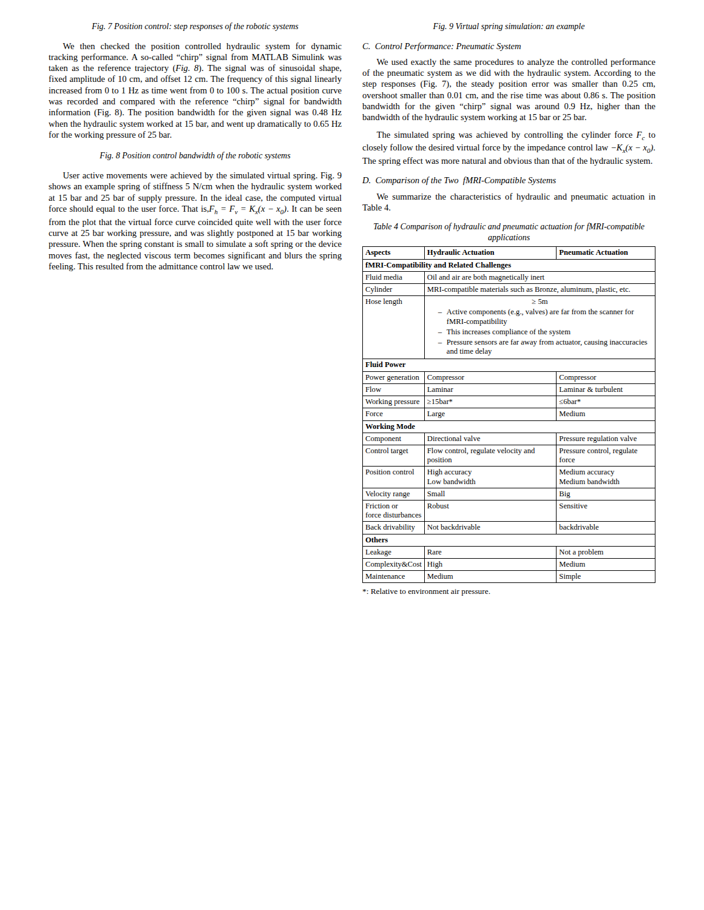Fig. 7 Position control: step responses of the robotic systems
We then checked the position controlled hydraulic system for dynamic tracking performance. A so-called “chirp” signal from MATLAB Simulink was taken as the reference trajectory (Fig. 8). The signal was of sinusoidal shape, fixed amplitude of 10 cm, and offset 12 cm. The frequency of this signal linearly increased from 0 to 1 Hz as time went from 0 to 100 s. The actual position curve was recorded and compared with the reference “chirp” signal for bandwidth information (Fig. 8). The position bandwidth for the given signal was 0.48 Hz when the hydraulic system worked at 15 bar, and went up dramatically to 0.65 Hz for the working pressure of 25 bar.
Fig. 8 Position control bandwidth of the robotic systems
User active movements were achieved by the simulated virtual spring. Fig. 9 shows an example spring of stiffness 5 N/cm when the hydraulic system worked at 15 bar and 25 bar of supply pressure. In the ideal case, the computed virtual force should equal to the user force. That is,Fh = Fv = Kx(x − x0). It can be seen from the plot that the virtual force curve coincided quite well with the user force curve at 25 bar working pressure, and was slightly postponed at 15 bar working pressure. When the spring constant is small to simulate a soft spring or the device moves fast, the neglected viscous term becomes significant and blurs the spring feeling. This resulted from the admittance control law we used.
Fig. 9 Virtual spring simulation: an example
C. Control Performance: Pneumatic System
We used exactly the same procedures to analyze the controlled performance of the pneumatic system as we did with the hydraulic system. According to the step responses (Fig. 7), the steady position error was smaller than 0.25 cm, overshoot smaller than 0.01 cm, and the rise time was about 0.86 s. The position bandwidth for the given “chirp” signal was around 0.9 Hz, higher than the bandwidth of the hydraulic system working at 15 bar or 25 bar.
The simulated spring was achieved by controlling the cylinder force Fc to closely follow the desired virtual force by the impedance control law −Kx(x − x0). The spring effect was more natural and obvious than that of the hydraulic system.
D. Comparison of the Two fMRI-Compatible Systems
We summarize the characteristics of hydraulic and pneumatic actuation in Table 4.
Table 4 Comparison of hydraulic and pneumatic actuation for fMRI-compatible applications
| Aspects | Hydraulic Actuation | Pneumatic Actuation |
| fMRI-Compatibility and Related Challenges |
| Fluid media | Oil and air are both magnetically inert |
| Cylinder | MRI-compatible materials such as Bronze, aluminum, plastic, etc. |
| Hose length | ≥ 5m Active components (e.g., valves) are far from the scanner for fMRI-compatibility This increases compliance of the system Pressure sensors are far away from actuator, causing inaccuracies and time delay |
| Fluid Power |
| Power generation | Compressor | Compressor |
| Flow | Laminar | Laminar & turbulent |
| Working pressure | ≥15bar* | ≤6bar* |
| Force | Large | Medium |
| Working Mode |
| Component | Directional valve | Pressure regulation valve |
| Control target | Flow control, regulate velocity and position | Pressure control, regulate force |
| Position control | High accuracy Low bandwidth | Medium accuracy Medium bandwidth |
| Velocity range | Small | Big |
| Friction or force disturbances | Robust | Sensitive |
| Back drivability | Not backdrivable | backdrivable |
| Others |
| Leakage | Rare | Not a problem |
| Complexity&Cost | High | Medium |
| Maintenance | Medium | Simple |
*: Relative to environment air pressure.